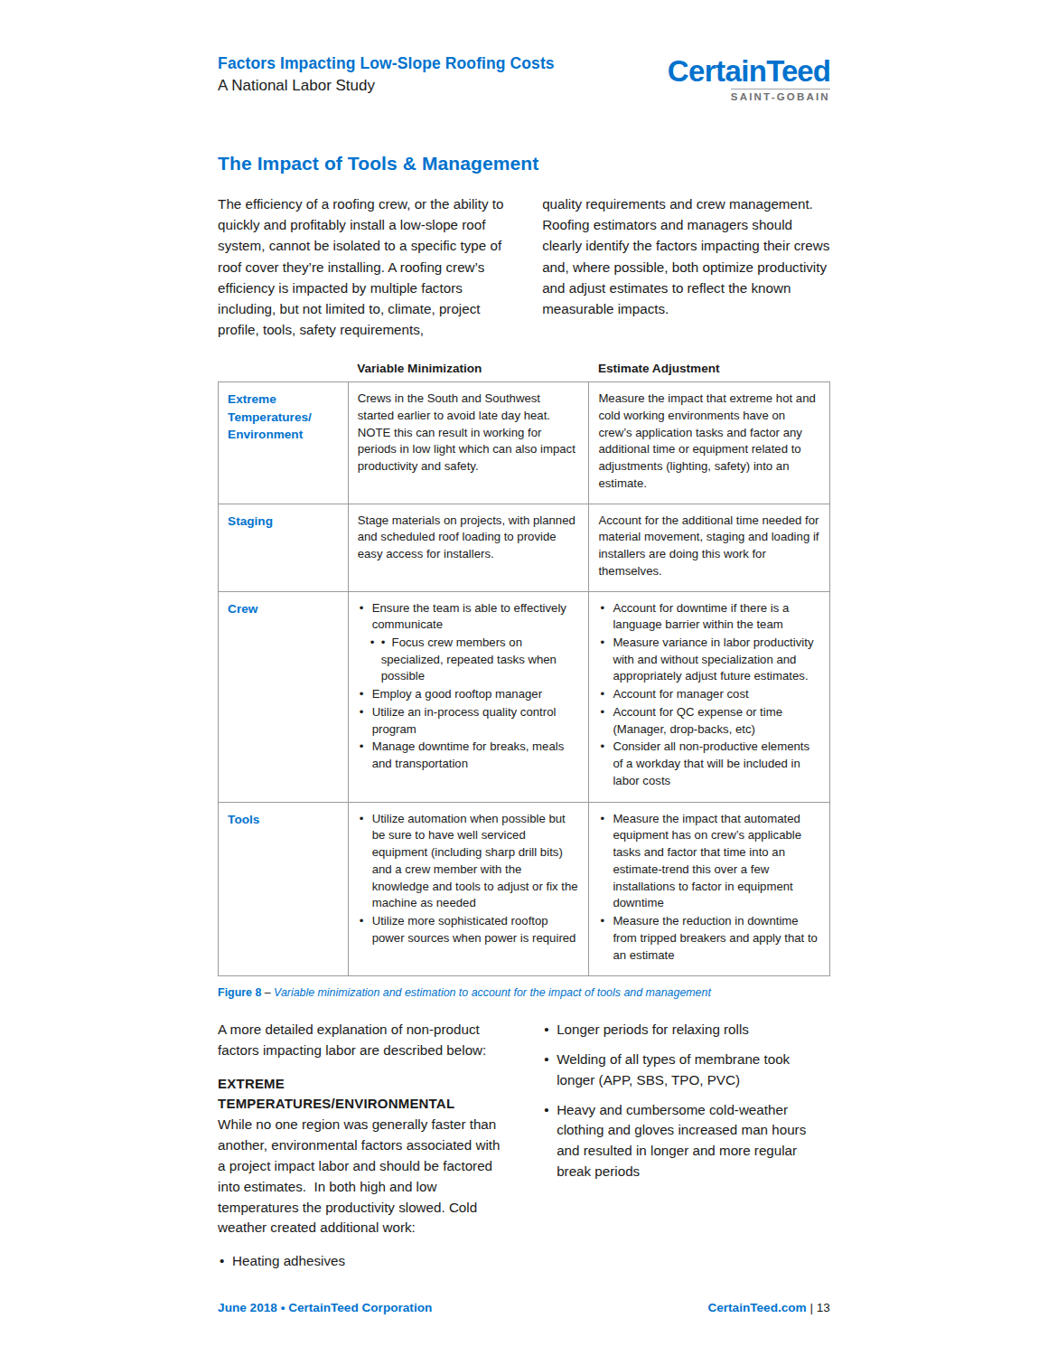Factors Impacting Low-Slope Roofing Costs
A National Labor Study
CertainTeed
SAINT-GOBAIN
The Impact of Tools & Management
The efficiency of a roofing crew, or the ability to quickly and profitably install a low-slope roof system, cannot be isolated to a specific type of roof cover they’re installing. A roofing crew’s efficiency is impacted by multiple factors including, but not limited to, climate, project profile, tools, safety requirements,
quality requirements and crew management. Roofing estimators and managers should clearly identify the factors impacting their crews and, where possible, both optimize productivity and adjust estimates to reflect the known measurable impacts.
| | Variable Minimization | Estimate Adjustment |
| --- | --- | --- |
| Extreme Temperatures/ Environment | Crews in the South and Southwest started earlier to avoid late day heat. NOTE this can result in working for periods in low light which can also impact productivity and safety. | Measure the impact that extreme hot and cold working environments have on crew’s application tasks and factor any additional time or equipment related to adjustments (lighting, safety) into an estimate. |
| Staging | Stage materials on projects, with planned and scheduled roof loading to provide easy access for installers. | Account for the additional time needed for material movement, staging and loading if installers are doing this work for themselves. |
| Crew | Ensure the team is able to effectively communicate • Focus crew members on specialized, repeated tasks when possible Employ a good rooftop manager Utilize an in-process quality control program Manage downtime for breaks, meals and transportation | Account for downtime if there is a language barrier within the team Measure variance in labor productivity with and without specialization and appropriately adjust future estimates. Account for manager cost Account for QC expense or time (Manager, drop-backs, etc) Consider all non-productive elements of a workday that will be included in labor costs |
| Tools | Utilize automation when possible but be sure to have well serviced equipment (including sharp drill bits) and a crew member with the knowledge and tools to adjust or fix the machine as needed Utilize more sophisticated rooftop power sources when power is required | Measure the impact that automated equipment has on crew’s applicable tasks and factor that time into an estimate-trend this over a few installations to factor in equipment downtime Measure the reduction in downtime from tripped breakers and apply that to an estimate |
Figure 8 – Variable minimization and estimation to account for the impact of tools and management
A more detailed explanation of non-product factors impacting labor are described below:
EXTREME TEMPERATURES/ENVIRONMENTAL
While no one region was generally faster than another, environmental factors associated with a project impact labor and should be factored into estimates. In both high and low temperatures the productivity slowed. Cold weather created additional work:
Heating adhesives
Longer periods for relaxing rolls
Welding of all types of membrane took longer (APP, SBS, TPO, PVC)
Heavy and cumbersome cold-weather clothing and gloves increased man hours and resulted in longer and more regular break periods
June 2018 • CertainTeed Corporation
CertainTeed.com | 13